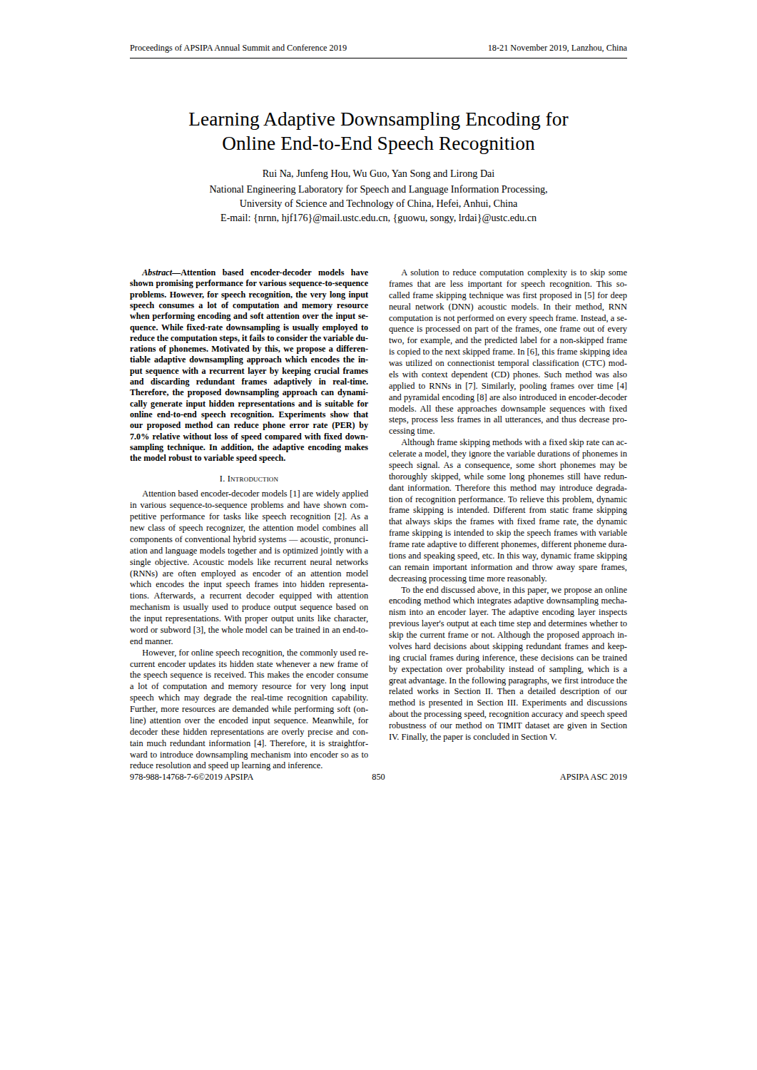Proceedings of APSIPA Annual Summit and Conference 2019 18-21 November 2019, Lanzhou, China
Learning Adaptive Downsampling Encoding for
Online End-to-End Speech Recognition
Rui Na, Junfeng Hou, Wu Guo, Yan Song and Lirong Dai
National Engineering Laboratory for Speech and Language Information Processing,
University of Science and Technology of China, Hefei, Anhui, China
E-mail: {nrnn, hjf176}@mail.ustc.edu.cn, {guowu, songy, lrdai}@ustc.edu.cn
Abstract—Attention based encoder-decoder models have shown promising performance for various sequence-to-sequence problems. However, for speech recognition, the very long input speech consumes a lot of computation and memory resource when performing encoding and soft attention over the input sequence. While fixed-rate downsampling is usually employed to reduce the computation steps, it fails to consider the variable durations of phonemes. Motivated by this, we propose a differentiable adaptive downsampling approach which encodes the input sequence with a recurrent layer by keeping crucial frames and discarding redundant frames adaptively in real-time. Therefore, the proposed downsampling approach can dynamically generate input hidden representations and is suitable for online end-to-end speech recognition. Experiments show that our proposed method can reduce phone error rate (PER) by 7.0% relative without loss of speed compared with fixed downsampling technique. In addition, the adaptive encoding makes the model robust to variable speed speech.
I. Introduction
Attention based encoder-decoder models [1] are widely applied in various sequence-to-sequence problems and have shown competitive performance for tasks like speech recognition [2]. As a new class of speech recognizer, the attention model combines all components of conventional hybrid systems — acoustic, pronunciation and language models together and is optimized jointly with a single objective. Acoustic models like recurrent neural networks (RNNs) are often employed as encoder of an attention model which encodes the input speech frames into hidden representations. Afterwards, a recurrent decoder equipped with attention mechanism is usually used to produce output sequence based on the input representations. With proper output units like character, word or subword [3], the whole model can be trained in an end-to-end manner.
However, for online speech recognition, the commonly used recurrent encoder updates its hidden state whenever a new frame of the speech sequence is received. This makes the encoder consume a lot of computation and memory resource for very long input speech which may degrade the real-time recognition capability. Further, more resources are demanded while performing soft (online) attention over the encoded input sequence. Meanwhile, for decoder these hidden representations are overly precise and contain much redundant information [4]. Therefore, it is straightforward to introduce downsampling mechanism into encoder so as to reduce resolution and speed up learning and inference.
A solution to reduce computation complexity is to skip some frames that are less important for speech recognition. This so-called frame skipping technique was first proposed in [5] for deep neural network (DNN) acoustic models. In their method, RNN computation is not performed on every speech frame. Instead, a sequence is processed on part of the frames, one frame out of every two, for example, and the predicted label for a non-skipped frame is copied to the next skipped frame. In [6], this frame skipping idea was utilized on connectionist temporal classification (CTC) models with context dependent (CD) phones. Such method was also applied to RNNs in [7]. Similarly, pooling frames over time [4] and pyramidal encoding [8] are also introduced in encoder-decoder models. All these approaches downsample sequences with fixed steps, process less frames in all utterances, and thus decrease processing time.
Although frame skipping methods with a fixed skip rate can accelerate a model, they ignore the variable durations of phonemes in speech signal. As a consequence, some short phonemes may be thoroughly skipped, while some long phonemes still have redundant information. Therefore this method may introduce degradation of recognition performance. To relieve this problem, dynamic frame skipping is intended. Different from static frame skipping that always skips the frames with fixed frame rate, the dynamic frame skipping is intended to skip the speech frames with variable frame rate adaptive to different phonemes, different phoneme durations and speaking speed, etc. In this way, dynamic frame skipping can remain important information and throw away spare frames, decreasing processing time more reasonably.
To the end discussed above, in this paper, we propose an online encoding method which integrates adaptive downsampling mechanism into an encoder layer. The adaptive encoding layer inspects previous layer's output at each time step and determines whether to skip the current frame or not. Although the proposed approach involves hard decisions about skipping redundant frames and keeping crucial frames during inference, these decisions can be trained by expectation over probability instead of sampling, which is a great advantage. In the following paragraphs, we first introduce the related works in Section II. Then a detailed description of our method is presented in Section III. Experiments and discussions about the processing speed, recognition accuracy and speech speed robustness of our method on TIMIT dataset are given in Section IV. Finally, the paper is concluded in Section V.
978-988-14768-7-6©2019 APSIPA 850 APSIPA ASC 2019